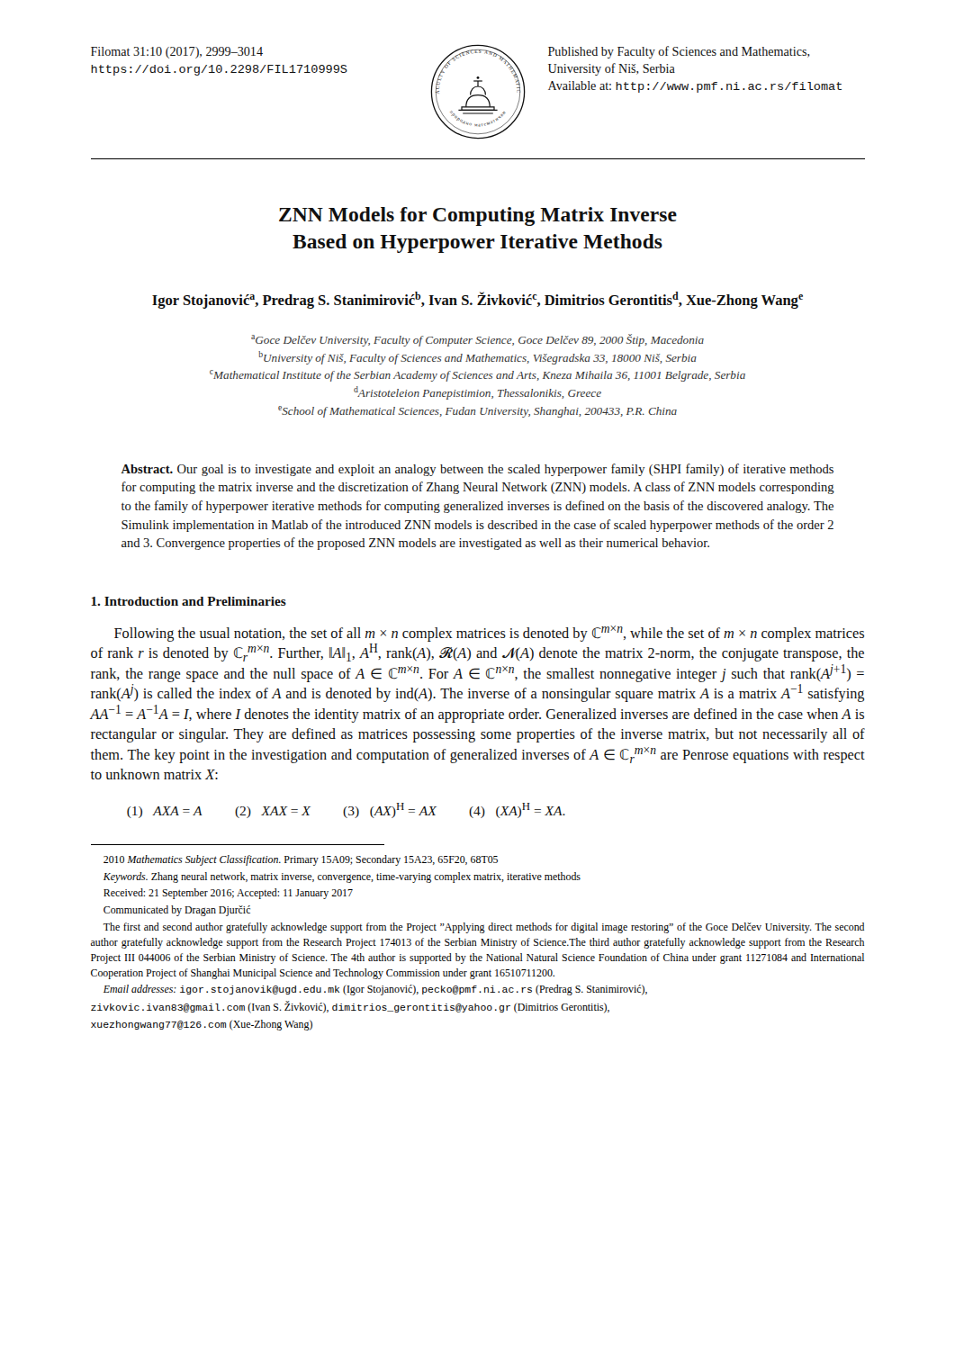Filomat 31:10 (2017), 2999–3014
https://doi.org/10.2298/FIL1710999S
FACULTY OF SCIENCES AND MATHEMATICS природно математички
Published by Faculty of Sciences and Mathematics,
University of Niš, Serbia
Available at: http://www.pmf.ni.ac.rs/filomat
ZNN Models for Computing Matrix Inverse
Based on Hyperpower Iterative Methods
Igor Stojanovića, Predrag S. Stanimirovićb, Ivan S. Živkovićc, Dimitrios Gerontitisd, Xue-Zhong Wange
aGoce Delčev University, Faculty of Computer Science, Goce Delčev 89, 2000 Štip, Macedonia
bUniversity of Niš, Faculty of Sciences and Mathematics, Višegradska 33, 18000 Niš, Serbia
cMathematical Institute of the Serbian Academy of Sciences and Arts, Kneza Mihaila 36, 11001 Belgrade, Serbia
dAristoteleion Panepistimion, Thessalonikis, Greece
eSchool of Mathematical Sciences, Fudan University, Shanghai, 200433, P.R. China
Abstract. Our goal is to investigate and exploit an analogy between the scaled hyperpower family (SHPI family) of iterative methods for computing the matrix inverse and the discretization of Zhang Neural Network (ZNN) models. A class of ZNN models corresponding to the family of hyperpower iterative methods for computing generalized inverses is defined on the basis of the discovered analogy. The Simulink implementation in Matlab of the introduced ZNN models is described in the case of scaled hyperpower methods of the order 2 and 3. Convergence properties of the proposed ZNN models are investigated as well as their numerical behavior.
1. Introduction and Preliminaries
Following the usual notation, the set of all m × n complex matrices is denoted by ℂm×n, while the set of m × n complex matrices of rank r is denoted by ℂrm×n. Further, ‖A‖1, AH, rank(A), 𝓡(A) and 𝓝(A) denote the matrix 2-norm, the conjugate transpose, the rank, the range space and the null space of A ∈ ℂm×n. For A ∈ ℂn×n, the smallest nonnegative integer j such that rank(Aj+1) = rank(Aj) is called the index of A and is denoted by ind(A). The inverse of a nonsingular square matrix A is a matrix A−1 satisfying AA−1 = A−1A = I, where I denotes the identity matrix of an appropriate order. Generalized inverses are defined in the case when A is rectangular or singular. They are defined as matrices possessing some properties of the inverse matrix, but not necessarily all of them. The key point in the investigation and computation of generalized inverses of A ∈ ℂrm×n are Penrose equations with respect to unknown matrix X:
(1) AXA = A (2) XAX = X (3) (AX)H = AX (4) (XA)H = XA.
2010 Mathematics Subject Classification. Primary 15A09; Secondary 15A23, 65F20, 68T05
Keywords. Zhang neural network, matrix inverse, convergence, time-varying complex matrix, iterative methods
Received: 21 September 2016; Accepted: 11 January 2017
Communicated by Dragan Djurčić
The first and second author gratefully acknowledge support from the Project ”Applying direct methods for digital image restoring” of the Goce Delčev University. The second author gratefully acknowledge support from the Research Project 174013 of the Serbian Ministry of Science.The third author gratefully acknowledge support from the Research Project III 044006 of the Serbian Ministry of Science. The 4th author is supported by the National Natural Science Foundation of China under grant 11271084 and International Cooperation Project of Shanghai Municipal Science and Technology Commission under grant 16510711200.
Email addresses: igor.stojanovik@ugd.edu.mk (Igor Stojanović), pecko@pmf.ni.ac.rs (Predrag S. Stanimirović),
zivkovic.ivan83@gmail.com (Ivan S. Živković), dimitrios_gerontitis@yahoo.gr (Dimitrios Gerontitis),
xuezhongwang77@126.com (Xue-Zhong Wang)